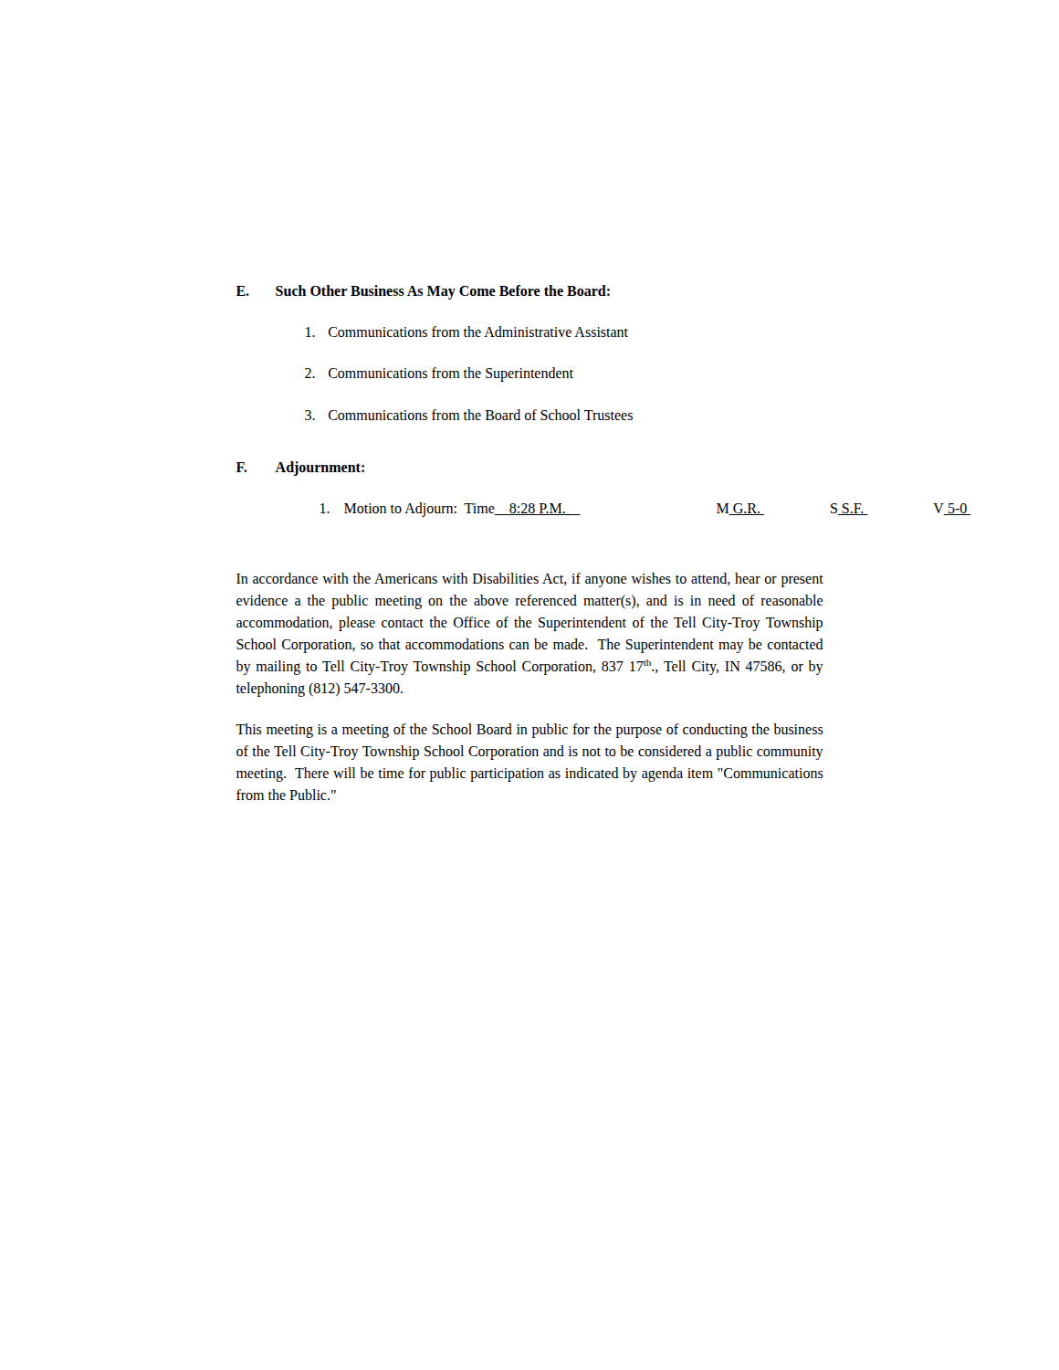E. Such Other Business As May Come Before the Board:
Communications from the Administrative Assistant
Communications from the Superintendent
Communications from the Board of School Trustees
F. Adjournment:
1. Motion to Adjourn: Time 8:28 P.M. M G.R. S S.F. V 5-0
In accordance with the Americans with Disabilities Act, if anyone wishes to attend, hear or present evidence a the public meeting on the above referenced matter(s), and is in need of reasonable accommodation, please contact the Office of the Superintendent of the Tell City-Troy Township School Corporation, so that accommodations can be made. The Superintendent may be contacted by mailing to Tell City-Troy Township School Corporation, 837 17th., Tell City, IN 47586, or by telephoning (812) 547-3300.
This meeting is a meeting of the School Board in public for the purpose of conducting the business of the Tell City-Troy Township School Corporation and is not to be considered a public community meeting. There will be time for public participation as indicated by agenda item "Communications from the Public."